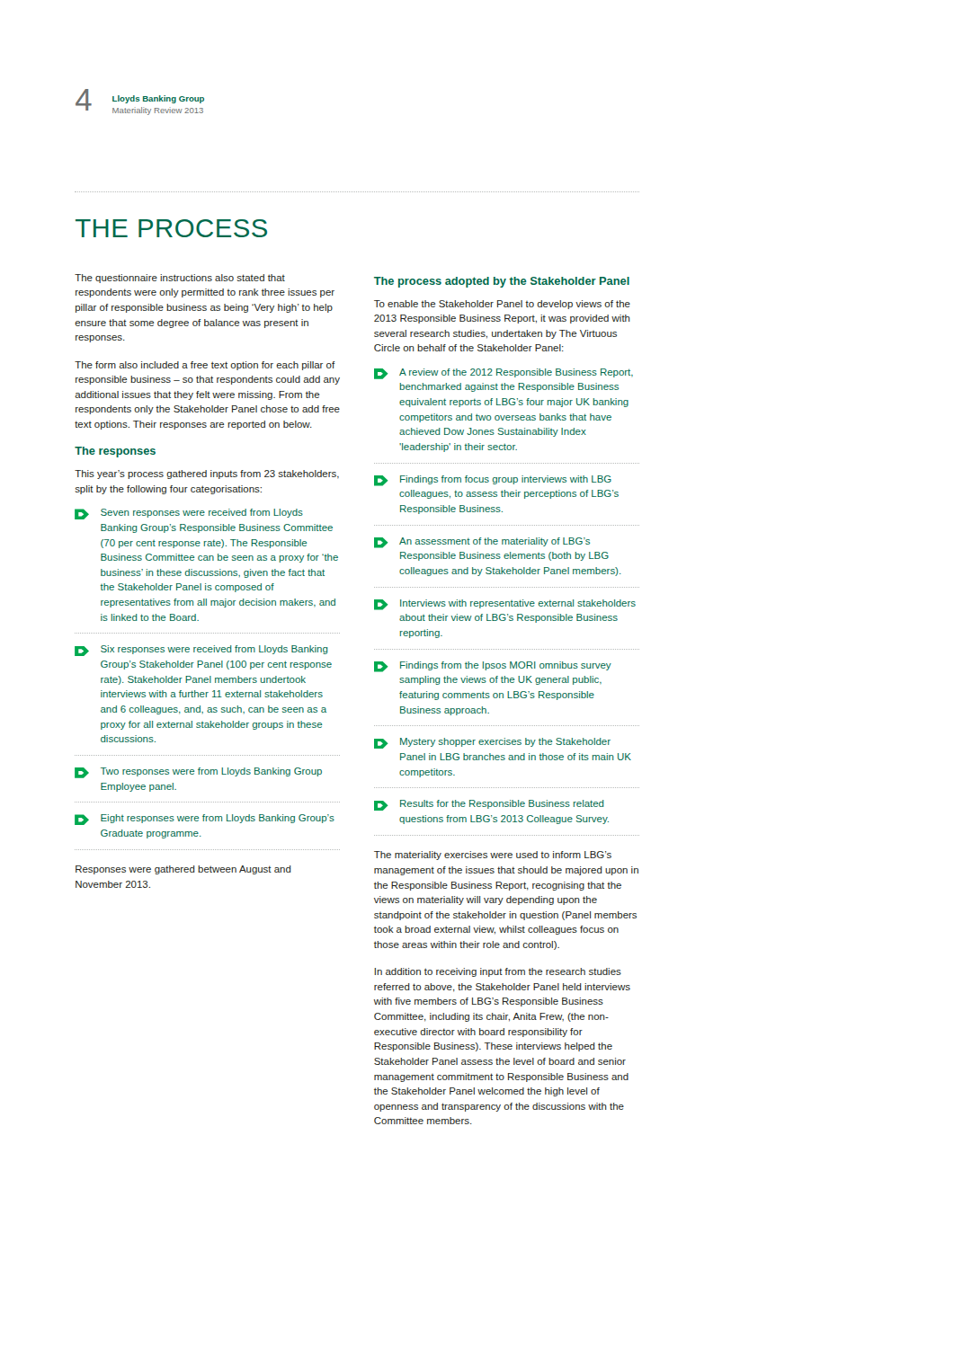4
Lloyds Banking Group
Materiality Review 2013
The Process
The questionnaire instructions also stated that respondents were only permitted to rank three issues per pillar of responsible business as being ‘Very high’ to help ensure that some degree of balance was present in responses.
The form also included a free text option for each pillar of responsible business – so that respondents could add any additional issues that they felt were missing. From the respondents only the Stakeholder Panel chose to add free text options. Their responses are reported on below.
The responses
This year’s process gathered inputs from 23 stakeholders, split by the following four categorisations:
Seven responses were received from Lloyds Banking Group’s Responsible Business Committee (70 per cent response rate). The Responsible Business Committee can be seen as a proxy for ‘the business’ in these discussions, given the fact that the Stakeholder Panel is composed of representatives from all major decision makers, and is linked to the Board.
Six responses were received from Lloyds Banking Group’s Stakeholder Panel (100 per cent response rate). Stakeholder Panel members undertook interviews with a further 11 external stakeholders and 6 colleagues, and, as such, can be seen as a proxy for all external stakeholder groups in these discussions.
Two responses were from Lloyds Banking Group Employee panel.
Eight responses were from Lloyds Banking Group’s Graduate programme.
Responses were gathered between August and November 2013.
The process adopted by the Stakeholder Panel
To enable the Stakeholder Panel to develop views of the 2013 Responsible Business Report, it was provided with several research studies, undertaken by The Virtuous Circle on behalf of the Stakeholder Panel:
A review of the 2012 Responsible Business Report, benchmarked against the Responsible Business equivalent reports of LBG’s four major UK banking competitors and two overseas banks that have achieved Dow Jones Sustainability Index 'leadership' in their sector.
Findings from focus group interviews with LBG colleagues, to assess their perceptions of LBG’s Responsible Business.
An assessment of the materiality of LBG’s Responsible Business elements (both by LBG colleagues and by Stakeholder Panel members).
Interviews with representative external stakeholders about their view of LBG’s Responsible Business reporting.
Findings from the Ipsos MORI omnibus survey sampling the views of the UK general public, featuring comments on LBG’s Responsible Business approach.
Mystery shopper exercises by the Stakeholder Panel in LBG branches and in those of its main UK competitors.
Results for the Responsible Business related questions from LBG’s 2013 Colleague Survey.
The materiality exercises were used to inform LBG’s management of the issues that should be majored upon in the Responsible Business Report, recognising that the views on materiality will vary depending upon the standpoint of the stakeholder in question (Panel members took a broad external view, whilst colleagues focus on those areas within their role and control).
In addition to receiving input from the research studies referred to above, the Stakeholder Panel held interviews with five members of LBG’s Responsible Business Committee, including its chair, Anita Frew, (the non-executive director with board responsibility for Responsible Business). These interviews helped the Stakeholder Panel assess the level of board and senior management commitment to Responsible Business and the Stakeholder Panel welcomed the high level of openness and transparency of the discussions with the Committee members.